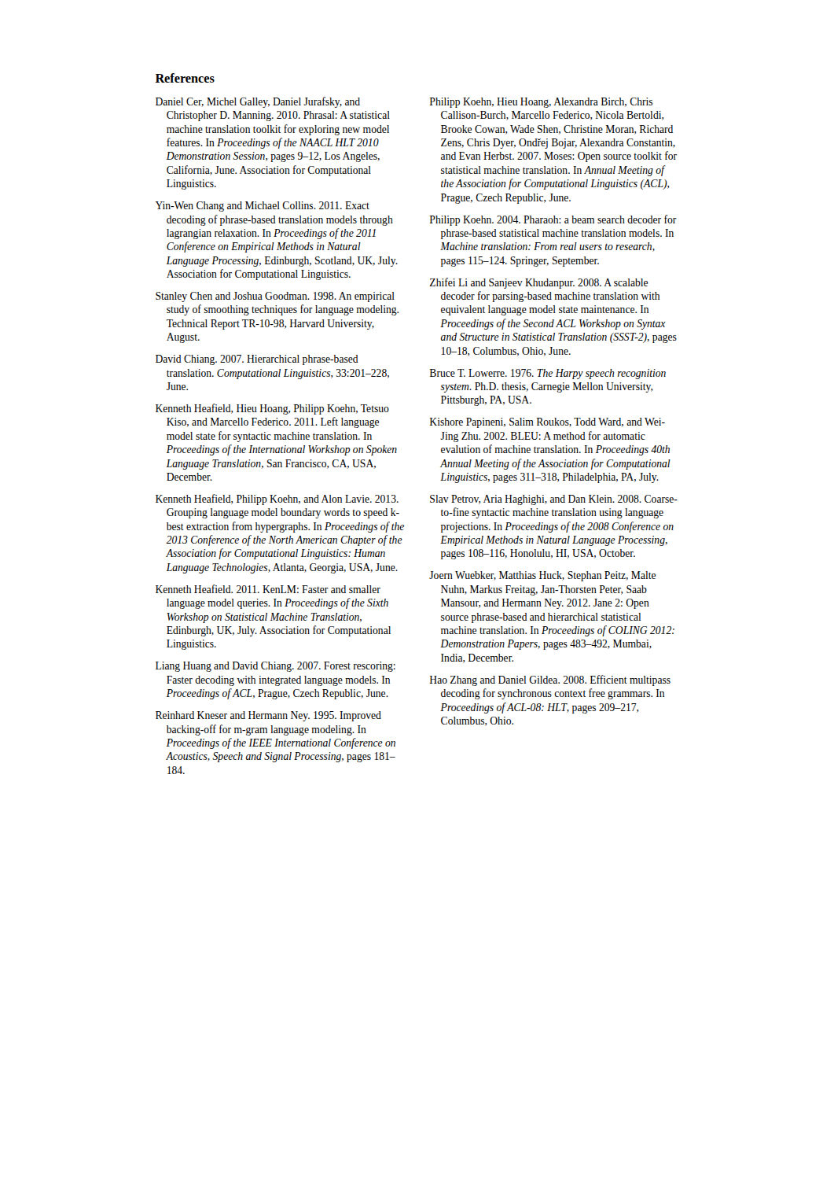References
Daniel Cer, Michel Galley, Daniel Jurafsky, and Christopher D. Manning. 2010. Phrasal: A statistical machine translation toolkit for exploring new model features. In Proceedings of the NAACL HLT 2010 Demonstration Session, pages 9–12, Los Angeles, California, June. Association for Computational Linguistics.
Yin-Wen Chang and Michael Collins. 2011. Exact decoding of phrase-based translation models through lagrangian relaxation. In Proceedings of the 2011 Conference on Empirical Methods in Natural Language Processing, Edinburgh, Scotland, UK, July. Association for Computational Linguistics.
Stanley Chen and Joshua Goodman. 1998. An empirical study of smoothing techniques for language modeling. Technical Report TR-10-98, Harvard University, August.
David Chiang. 2007. Hierarchical phrase-based translation. Computational Linguistics, 33:201–228, June.
Kenneth Heafield, Hieu Hoang, Philipp Koehn, Tetsuo Kiso, and Marcello Federico. 2011. Left language model state for syntactic machine translation. In Proceedings of the International Workshop on Spoken Language Translation, San Francisco, CA, USA, December.
Kenneth Heafield, Philipp Koehn, and Alon Lavie. 2013. Grouping language model boundary words to speed k-best extraction from hypergraphs. In Proceedings of the 2013 Conference of the North American Chapter of the Association for Computational Linguistics: Human Language Technologies, Atlanta, Georgia, USA, June.
Kenneth Heafield. 2011. KenLM: Faster and smaller language model queries. In Proceedings of the Sixth Workshop on Statistical Machine Translation, Edinburgh, UK, July. Association for Computational Linguistics.
Liang Huang and David Chiang. 2007. Forest rescoring: Faster decoding with integrated language models. In Proceedings of ACL, Prague, Czech Republic, June.
Reinhard Kneser and Hermann Ney. 1995. Improved backing-off for m-gram language modeling. In Proceedings of the IEEE International Conference on Acoustics, Speech and Signal Processing, pages 181–184.
Philipp Koehn, Hieu Hoang, Alexandra Birch, Chris Callison-Burch, Marcello Federico, Nicola Bertoldi, Brooke Cowan, Wade Shen, Christine Moran, Richard Zens, Chris Dyer, Ondřej Bojar, Alexandra Constantin, and Evan Herbst. 2007. Moses: Open source toolkit for statistical machine translation. In Annual Meeting of the Association for Computational Linguistics (ACL), Prague, Czech Republic, June.
Philipp Koehn. 2004. Pharaoh: a beam search decoder for phrase-based statistical machine translation models. In Machine translation: From real users to research, pages 115–124. Springer, September.
Zhifei Li and Sanjeev Khudanpur. 2008. A scalable decoder for parsing-based machine translation with equivalent language model state maintenance. In Proceedings of the Second ACL Workshop on Syntax and Structure in Statistical Translation (SSST-2), pages 10–18, Columbus, Ohio, June.
Bruce T. Lowerre. 1976. The Harpy speech recognition system. Ph.D. thesis, Carnegie Mellon University, Pittsburgh, PA, USA.
Kishore Papineni, Salim Roukos, Todd Ward, and Wei-Jing Zhu. 2002. BLEU: A method for automatic evalution of machine translation. In Proceedings 40th Annual Meeting of the Association for Computational Linguistics, pages 311–318, Philadelphia, PA, July.
Slav Petrov, Aria Haghighi, and Dan Klein. 2008. Coarse-to-fine syntactic machine translation using language projections. In Proceedings of the 2008 Conference on Empirical Methods in Natural Language Processing, pages 108–116, Honolulu, HI, USA, October.
Joern Wuebker, Matthias Huck, Stephan Peitz, Malte Nuhn, Markus Freitag, Jan-Thorsten Peter, Saab Mansour, and Hermann Ney. 2012. Jane 2: Open source phrase-based and hierarchical statistical machine translation. In Proceedings of COLING 2012: Demonstration Papers, pages 483–492, Mumbai, India, December.
Hao Zhang and Daniel Gildea. 2008. Efficient multipass decoding for synchronous context free grammars. In Proceedings of ACL-08: HLT, pages 209–217, Columbus, Ohio.